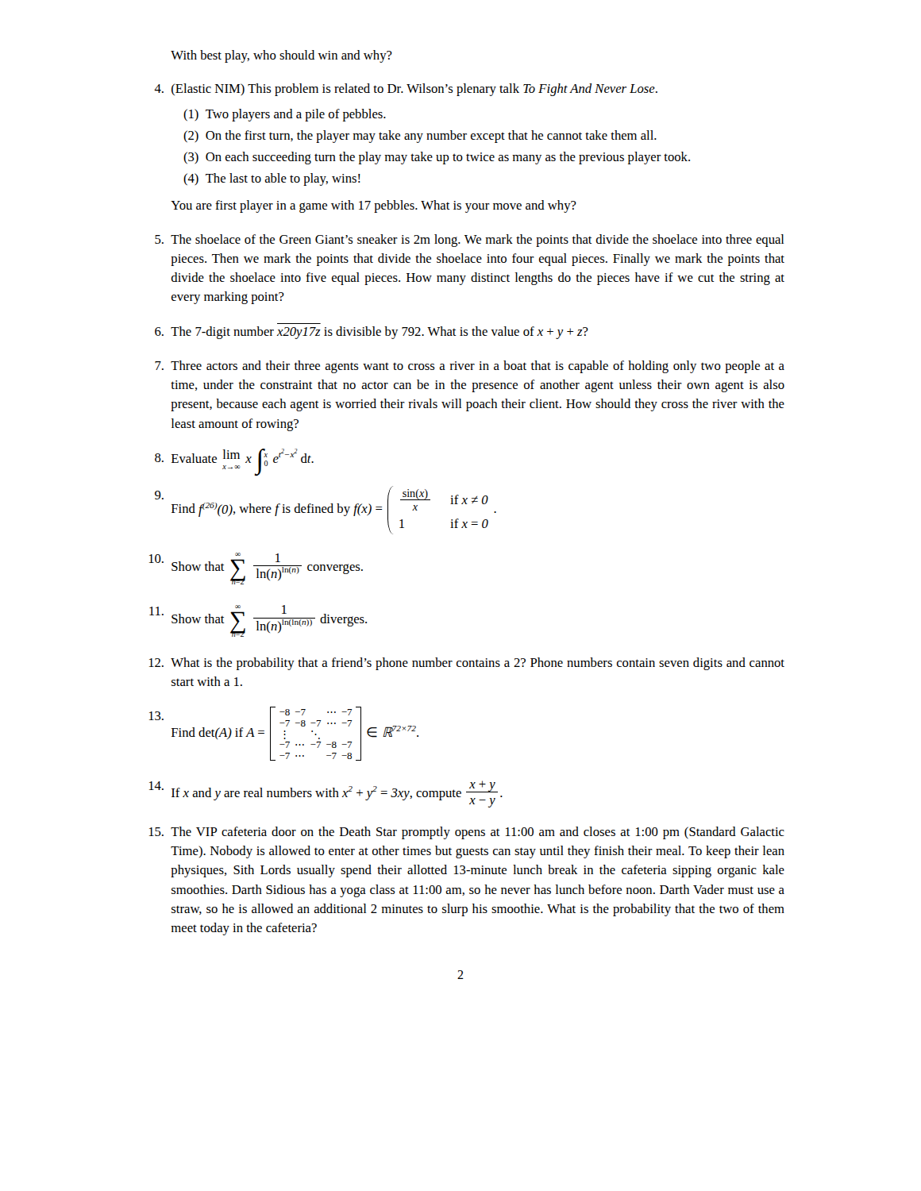With best play, who should win and why?
(Elastic NIM) This problem is related to Dr. Wilson’s plenary talk To Fight And Never Lose.
Two players and a pile of pebbles.
On the first turn, the player may take any number except that he cannot take them all.
On each succeeding turn the play may take up to twice as many as the previous player took.
The last to able to play, wins!
You are first player in a game with 17 pebbles. What is your move and why?
The shoelace of the Green Giant’s sneaker is 2m long. We mark the points that divide the shoelace into three equal pieces. Then we mark the points that divide the shoelace into four equal pieces. Finally we mark the points that divide the shoelace into five equal pieces. How many distinct lengths do the pieces have if we cut the string at every marking point?
The 7-digit number x20y17z is divisible by 792. What is the value of x + y + z?
Three actors and their three agents want to cross a river in a boat that is capable of holding only two people at a time, under the constraint that no actor can be in the presence of another agent unless their own agent is also present, because each agent is worried their rivals will poach their client. How should they cross the river with the least amount of rowing?
Evaluate lim x→∞ x ∫x 0 et2−x2 dt.
Find f(26)(0), where f is defined by f(x) =
| sin ( x ) x | if x ≠ 0 |
| 1 | if x = 0 |
.
Show that ∞∑n=2 1 ln(n)ln(n) converges.
Show that ∞∑n=2 1 ln(n)ln(ln(n)) diverges.
What is the probability that a friend’s phone number contains a 2? Phone numbers contain seven digits and cannot start with a 1.
Find det(A) if A =
| −8 | −7 | | ⋯ | −7 |
| −7 | −8 | −7 | ⋯ | −7 |
| ⋮ | | ⋱ | | |
| −7 | ⋯ | −7 | −8 | −7 |
| −7 | ⋯ | | −7 | −8 |
∈ ℝ72×72.
If x and y are real numbers with x2 + y2 = 3xy, compute x + y x − y.
The VIP cafeteria door on the Death Star promptly opens at 11:00 am and closes at 1:00 pm (Standard Galactic Time). Nobody is allowed to enter at other times but guests can stay until they finish their meal. To keep their lean physiques, Sith Lords usually spend their allotted 13-minute lunch break in the cafeteria sipping organic kale smoothies. Darth Sidious has a yoga class at 11:00 am, so he never has lunch before noon. Darth Vader must use a straw, so he is allowed an additional 2 minutes to slurp his smoothie. What is the probability that the two of them meet today in the cafeteria?
2